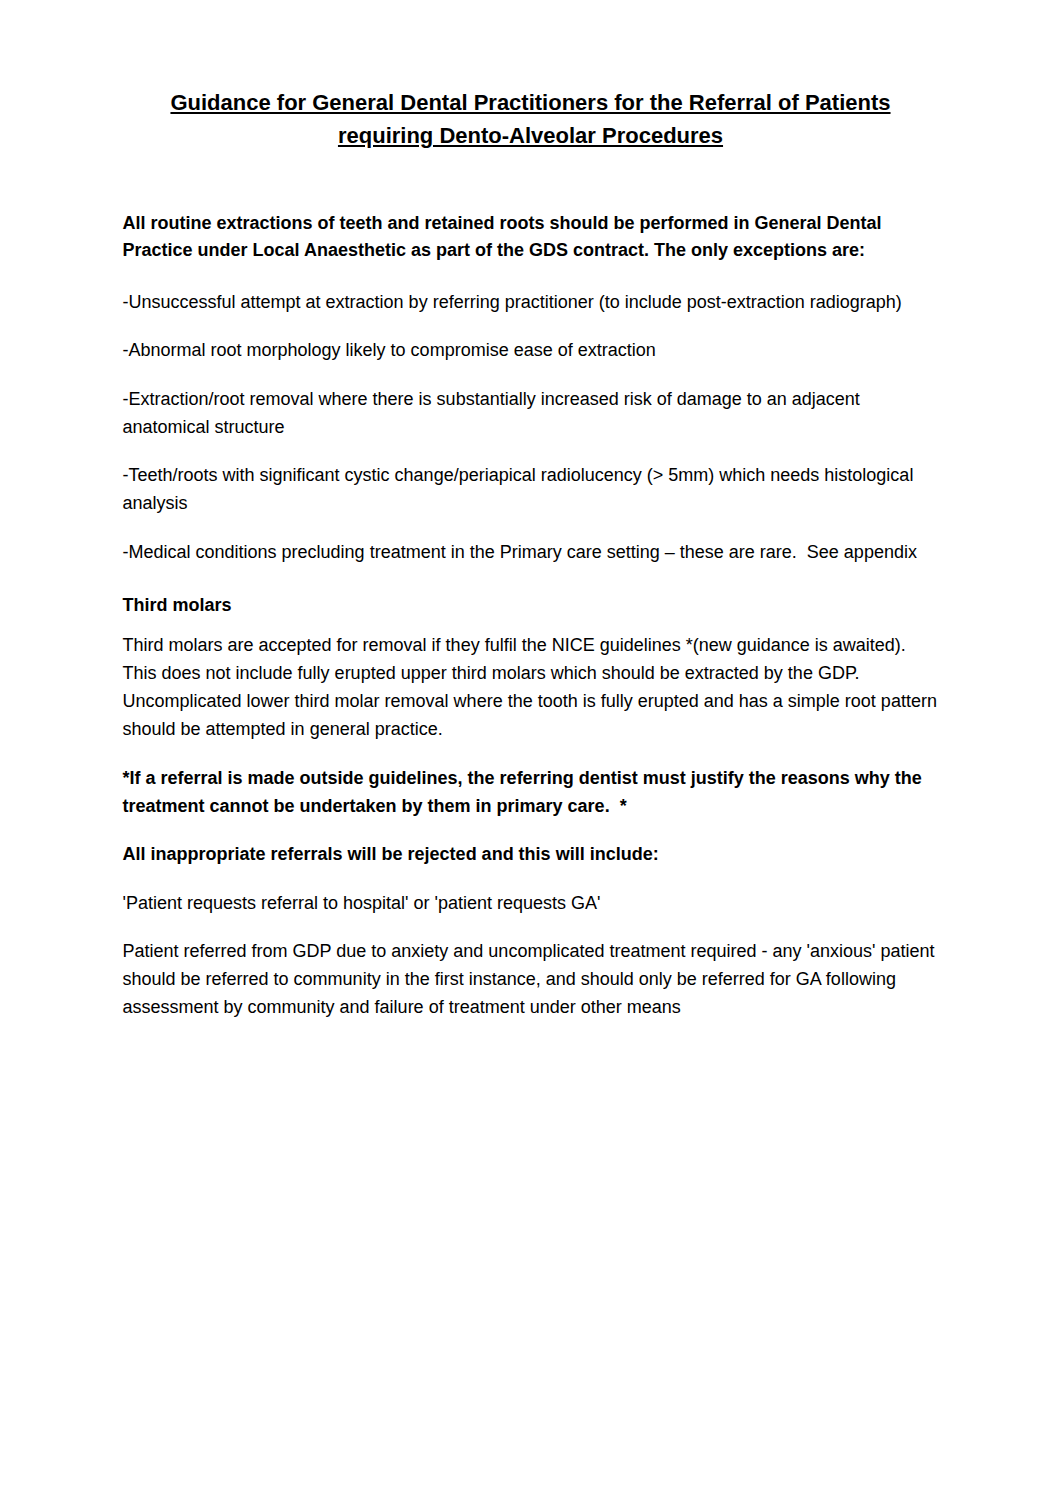Guidance for General Dental Practitioners for the Referral of Patients requiring Dento-Alveolar Procedures
All routine extractions of teeth and retained roots should be performed in General Dental Practice under Local Anaesthetic as part of the GDS contract. The only exceptions are:
-Unsuccessful attempt at extraction by referring practitioner (to include post-extraction radiograph)
-Abnormal root morphology likely to compromise ease of extraction
-Extraction/root removal where there is substantially increased risk of damage to an adjacent anatomical structure
-Teeth/roots with significant cystic change/periapical radiolucency (> 5mm) which needs histological analysis
-Medical conditions precluding treatment in the Primary care setting – these are rare. See appendix
Third molars
Third molars are accepted for removal if they fulfil the NICE guidelines *(new guidance is awaited). This does not include fully erupted upper third molars which should be extracted by the GDP. Uncomplicated lower third molar removal where the tooth is fully erupted and has a simple root pattern should be attempted in general practice.
*If a referral is made outside guidelines, the referring dentist must justify the reasons why the treatment cannot be undertaken by them in primary care. *
All inappropriate referrals will be rejected and this will include:
'Patient requests referral to hospital' or 'patient requests GA'
Patient referred from GDP due to anxiety and uncomplicated treatment required - any 'anxious' patient should be referred to community in the first instance, and should only be referred for GA following assessment by community and failure of treatment under other means